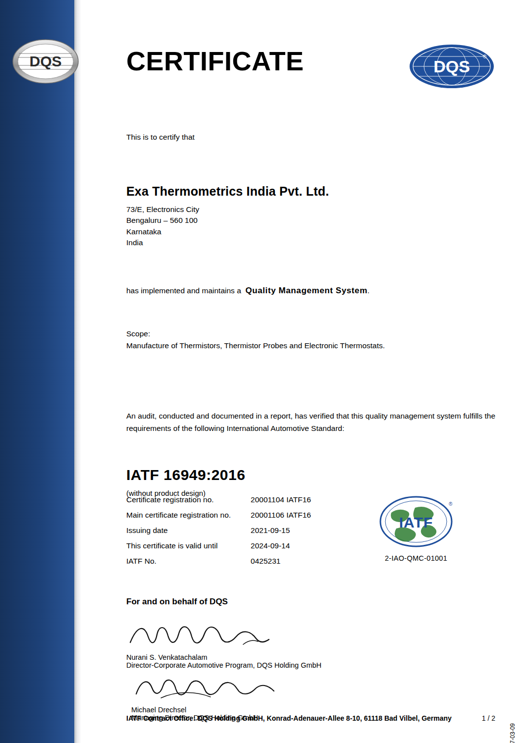DQS DQS ®
CERTIFICATE
This is to certify that
Exa Thermometrics India Pvt. Ltd.
73/E, Electronics City
Bengaluru – 560 100
Karnataka
India
has implemented and maintains a Quality Management System.
Scope:
Manufacture of Thermistors, Thermistor Probes and Electronic Thermostats.
An audit, conducted and documented in a report, has verified that this quality management system fulfills the requirements of the following International Automotive Standard:
IATF 16949:2016
(without product design)
| Certificate registration no. | 20001104 IATF16 |
| Main certificate registration no. | 20001106 IATF16 |
| Issuing date | 2021-09-15 |
| This certificate is valid until | 2024-09-14 |
| IATF No. | 0425231 |
IATF ®
2-IAO-QMC-01001
For and on behalf of DQS
Nurani S. Venkatachalam
Director-Corporate Automotive Program, DQS Holding GmbH
Michael Drechsel
Managing Director, DQS Holding GmbH
IATF Contract Office: DQS Holding GmbH, Konrad-Adenauer-Allee 8-10, 61118 Bad Vilbel, Germany 1 / 2
2017-03-09